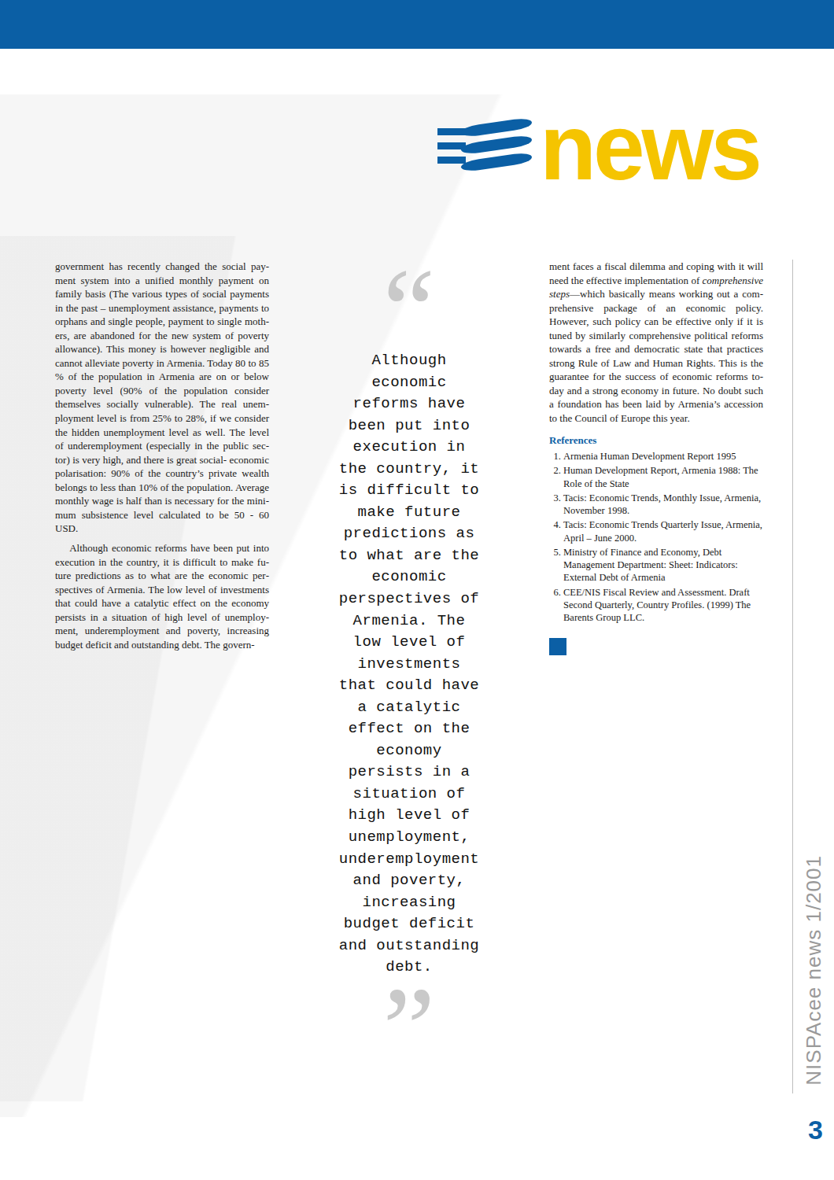news
government has recently changed the social payment system into a unified monthly payment on family basis (The various types of social payments in the past – unemployment assistance, payments to orphans and single people, payment to single mothers, are abandoned for the new system of poverty allowance). This money is however negligible and cannot alleviate poverty in Armenia. Today 80 to 85 % of the population in Armenia are on or below poverty level (90% of the population consider themselves socially vulnerable). The real unemployment level is from 25% to 28%, if we consider the hidden unemployment level as well. The level of underemployment (especially in the public sector) is very high, and there is great social- economic polarisation: 90% of the country’s private wealth belongs to less than 10% of the population. Average monthly wage is half than is necessary for the minimum subsistence level calculated to be 50 - 60 USD.
Although economic reforms have been put into execution in the country, it is difficult to make future predictions as to what are the economic perspectives of Armenia. The low level of investments that could have a catalytic effect on the economy persists in a situation of high level of unemployment, underemployment and poverty, increasing budget deficit and outstanding debt. The govern-
“ Although economic reforms have been put into execution in the country, it is difficult to make future predictions as to what are the economic perspectives of Armenia. The low level of investments that could have a catalytic effect on the economy persists in a situation of high level of unemployment, underemployment and poverty, increasing budget deficit and outstanding debt. ”
ment faces a fiscal dilemma and coping with it will need the effective implementation of comprehensive steps—which basically means working out a comprehensive package of an economic policy. However, such policy can be effective only if it is tuned by similarly comprehensive political reforms towards a free and democratic state that practices strong Rule of Law and Human Rights. This is the guarantee for the success of economic reforms today and a strong economy in future. No doubt such a foundation has been laid by Armenia’s accession to the Council of Europe this year.
References
Armenia Human Development Report 1995
Human Development Report, Armenia 1988: The Role of the State
Tacis: Economic Trends, Monthly Issue, Armenia, November 1998.
Tacis: Economic Trends Quarterly Issue, Armenia, April – June 2000.
Ministry of Finance and Economy, Debt Management Department: Sheet: Indicators: External Debt of Armenia
CEE/NIS Fiscal Review and Assessment. Draft Second Quarterly, Country Profiles. (1999) The Barents Group LLC.
NISPAcee news 1/2001
3